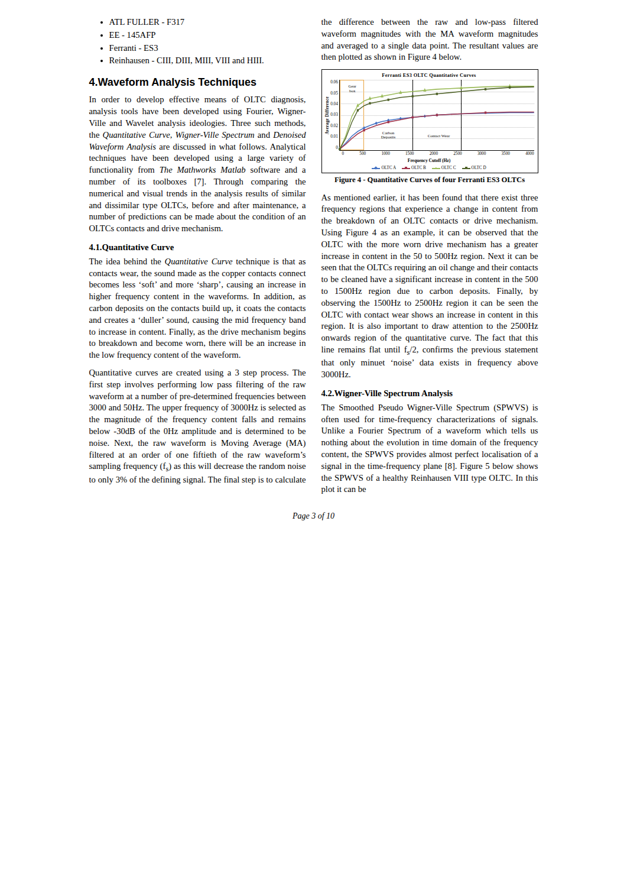ATL FULLER - F317
EE - 145AFP
Ferranti - ES3
Reinhausen - CIII, DIII, MIII, VIII and HIII.
4.Waveform Analysis Techniques
In order to develop effective means of OLTC diagnosis, analysis tools have been developed using Fourier, Wigner-Ville and Wavelet analysis ideologies. Three such methods, the Quantitative Curve, Wigner-Ville Spectrum and Denoised Waveform Analysis are discussed in what follows. Analytical techniques have been developed using a large variety of functionality from The Mathworks Matlab software and a number of its toolboxes [7]. Through comparing the numerical and visual trends in the analysis results of similar and dissimilar type OLTCs, before and after maintenance, a number of predictions can be made about the condition of an OLTCs contacts and drive mechanism.
4.1.Quantitative Curve
The idea behind the Quantitative Curve technique is that as contacts wear, the sound made as the copper contacts connect becomes less ‘soft’ and more ‘sharp’, causing an increase in higher frequency content in the waveforms. In addition, as carbon deposits on the contacts build up, it coats the contacts and creates a ‘duller’ sound, causing the mid frequency band to increase in content. Finally, as the drive mechanism begins to breakdown and become worn, there will be an increase in the low frequency content of the waveform.
Quantitative curves are created using a 3 step process. The first step involves performing low pass filtering of the raw waveform at a number of pre-determined frequencies between 3000 and 50Hz. The upper frequency of 3000Hz is selected as the magnitude of the frequency content falls and remains below -30dB of the 0Hz amplitude and is determined to be noise. Next, the raw waveform is Moving Average (MA) filtered at an order of one fiftieth of the raw waveform’s sampling frequency (fs) as this will decrease the random noise to only 3% of the defining signal. The final step is to calculate the difference between the raw and low-pass filtered waveform magnitudes with the MA waveform magnitudes and averaged to a single data point. The resultant values are then plotted as shown in Figure 4 below.
Ferranti ES3 OLTC Quantitative Curves
Average Difference
0.06 0.05 0.04 0.03 0.02 0.01 0
Gear
box
Carbon
Deposits
Contact Wear
0 500 1000 1500 2000 2500 3000 3500 4000
Frequency Cutoff (Hz)
OLTC A OLTC B OLTC C OLTC D
Figure 4 - Quantitative Curves of four Ferranti ES3 OLTCs
As mentioned earlier, it has been found that there exist three frequency regions that experience a change in content from the breakdown of an OLTC contacts or drive mechanism. Using Figure 4 as an example, it can be observed that the OLTC with the more worn drive mechanism has a greater increase in content in the 50 to 500Hz region. Next it can be seen that the OLTCs requiring an oil change and their contacts to be cleaned have a significant increase in content in the 500 to 1500Hz region due to carbon deposits. Finally, by observing the 1500Hz to 2500Hz region it can be seen the OLTC with contact wear shows an increase in content in this region. It is also important to draw attention to the 2500Hz onwards region of the quantitative curve. The fact that this line remains flat until fs/2, confirms the previous statement that only minuet ‘noise’ data exists in frequency above 3000Hz.
4.2.Wigner-Ville Spectrum Analysis
The Smoothed Pseudo Wigner-Ville Spectrum (SPWVS) is often used for time-frequency characterizations of signals. Unlike a Fourier Spectrum of a waveform which tells us nothing about the evolution in time domain of the frequency content, the SPWVS provides almost perfect localisation of a signal in the time-frequency plane [8]. Figure 5 below shows the SPWVS of a healthy Reinhausen VIII type OLTC. In this plot it can be
Page 3 of 10